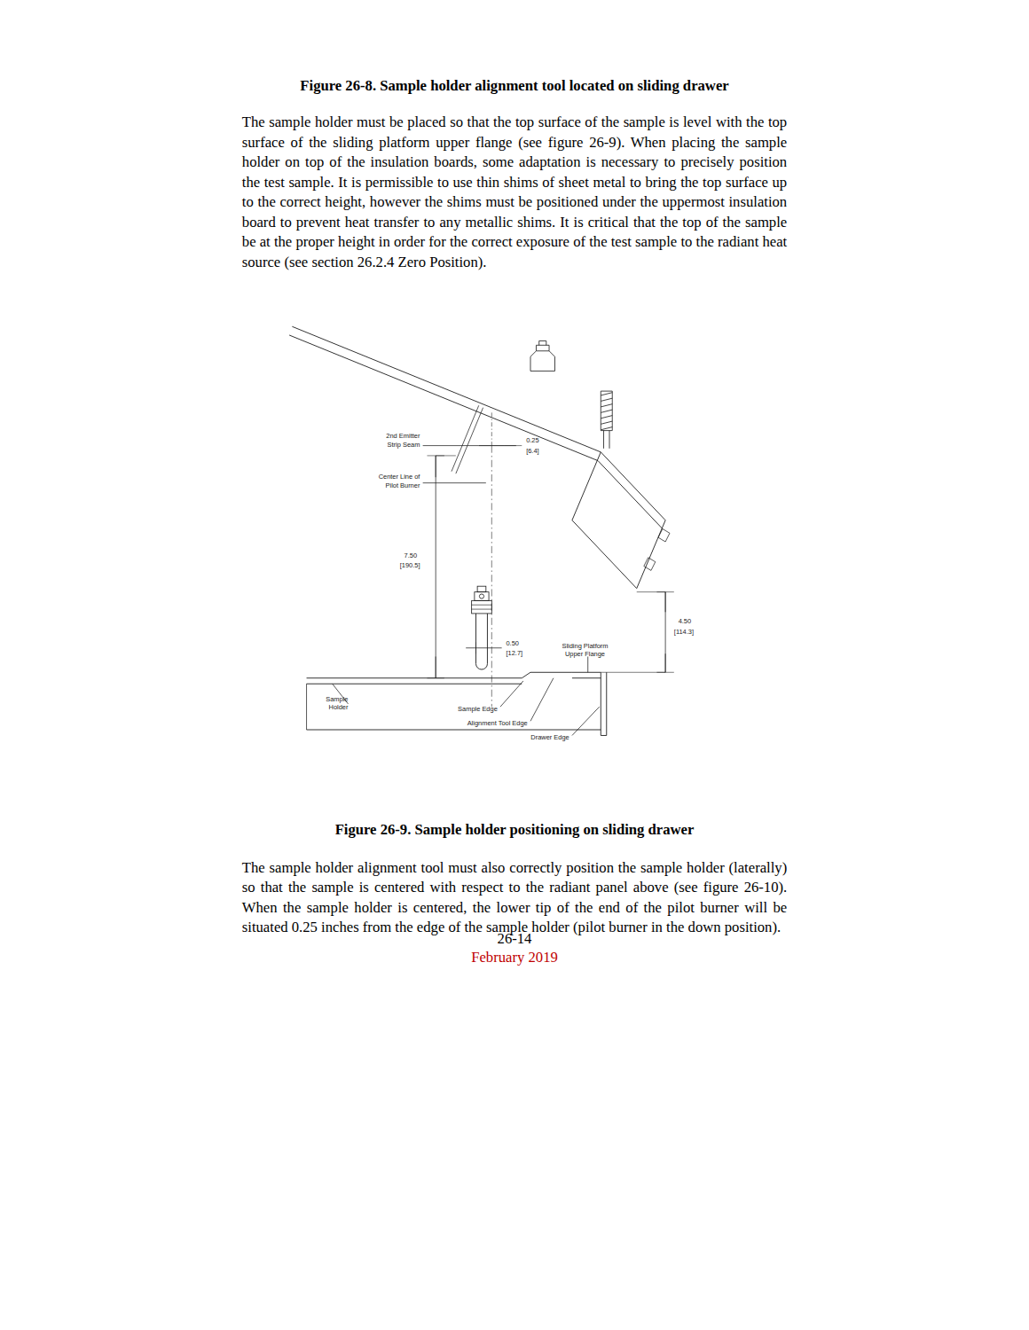Figure 26-8. Sample holder alignment tool located on sliding drawer
The sample holder must be placed so that the top surface of the sample is level with the top surface of the sliding platform upper flange (see figure 26-9). When placing the sample holder on top of the insulation boards, some adaptation is necessary to precisely position the test sample. It is permissible to use thin shims of sheet metal to bring the top surface up to the correct height, however the shims must be positioned under the uppermost insulation board to prevent heat transfer to any metallic shims. It is critical that the top of the sample be at the proper height in order for the correct exposure of the test sample to the radiant heat source (see section 26.2.4 Zero Position).
2nd Emitter Strip Seam 0.25 [6.4] Center Line of Pilot Burner 7.50 [190.5] 0.50 [12.7] Sample Holder Sliding Platform Upper Flange 4.50 [114.3] Sample Edge Alignment Tool Edge Drawer Edge
Figure 26-9. Sample holder positioning on sliding drawer
The sample holder alignment tool must also correctly position the sample holder (laterally) so that the sample is centered with respect to the radiant panel above (see figure 26-10). When the sample holder is centered, the lower tip of the end of the pilot burner will be situated 0.25 inches from the edge of the sample holder (pilot burner in the down position).
26-14
February 2019